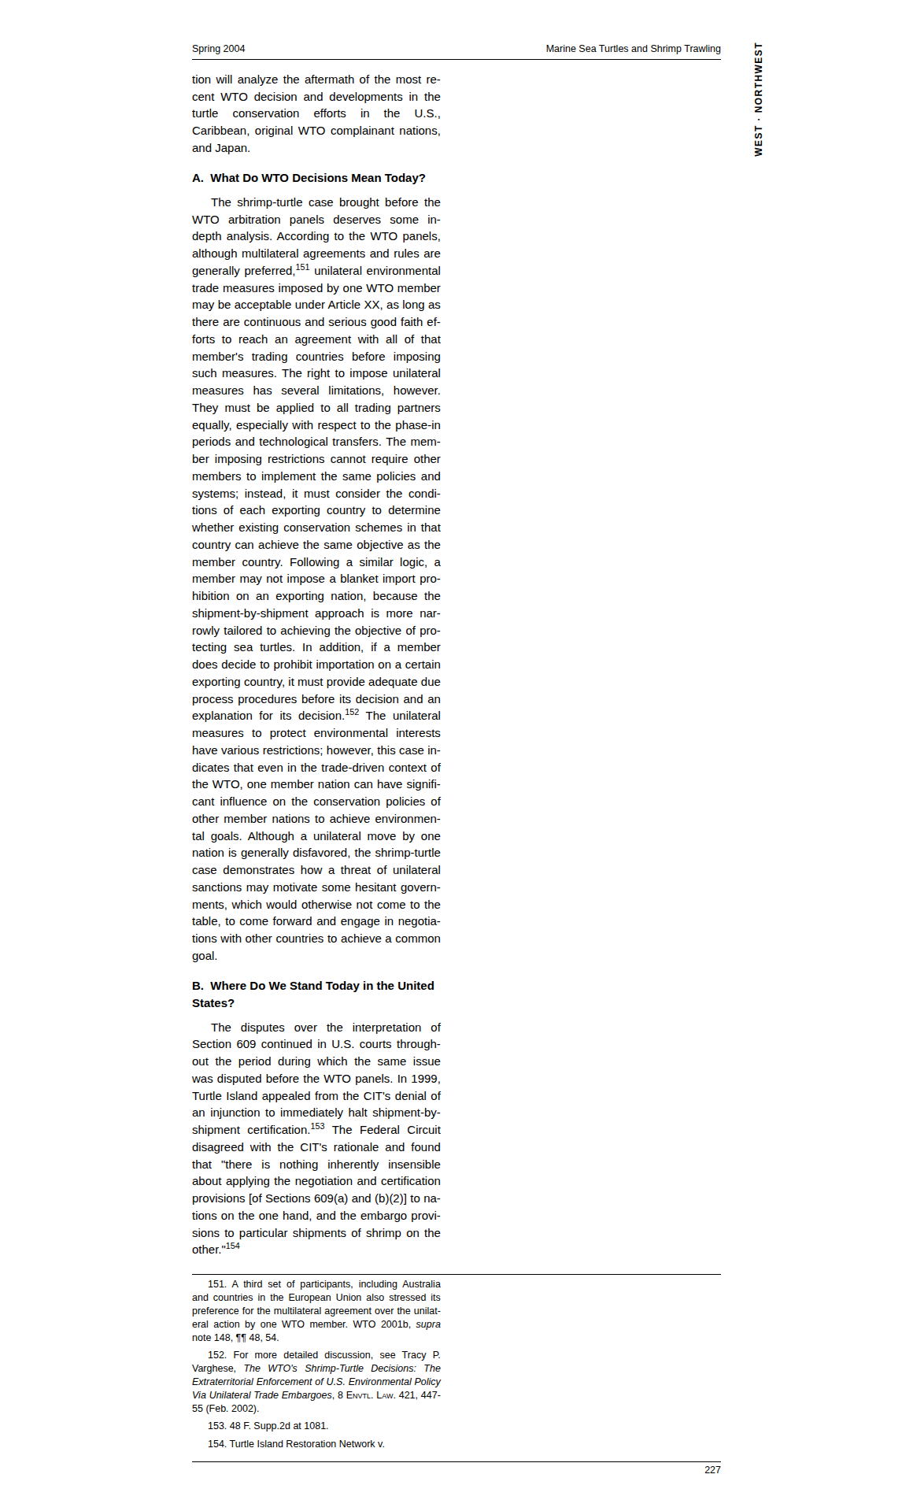West · Northwest
Spring 2004 Marine Sea Turtles and Shrimp Trawling
tion will analyze the aftermath of the most recent WTO decision and developments in the turtle conservation efforts in the U.S., Caribbean, original WTO complainant nations, and Japan.
A. What Do WTO Decisions Mean Today?
The shrimp-turtle case brought before the WTO arbitration panels deserves some in-depth analysis. According to the WTO panels, although multilateral agreements and rules are generally preferred,151 unilateral environmental trade measures imposed by one WTO member may be acceptable under Article XX, as long as there are continuous and serious good faith efforts to reach an agreement with all of that member's trading countries before imposing such measures. The right to impose unilateral measures has several limitations, however. They must be applied to all trading partners equally, especially with respect to the phase-in periods and technological transfers. The member imposing restrictions cannot require other members to implement the same policies and systems; instead, it must consider the conditions of each exporting country to determine whether existing conservation schemes in that country can achieve the same objective as the member country. Following a similar logic, a member may not impose a blanket import prohibition on an exporting nation, because the shipment-by-shipment approach is more narrowly tailored to achieving the objective of protecting sea turtles. In addition, if a member does decide to prohibit importation on a certain exporting country, it must provide adequate due process procedures before its decision and an explanation for its decision.152 The unilateral measures to protect environmental interests have various restrictions; however, this case indicates that even in the trade-driven context of the WTO, one member nation can have significant influence on the conservation policies of other member nations to achieve environmental goals. Although a unilateral move by one nation is generally disfavored, the shrimp-turtle case demonstrates how a threat of unilateral sanctions may motivate some hesitant governments, which would otherwise not come to the table, to come forward and engage in negotiations with other countries to achieve a common goal.
B. Where Do We Stand Today in the United States?
The disputes over the interpretation of Section 609 continued in U.S. courts throughout the period during which the same issue was disputed before the WTO panels. In 1999, Turtle Island appealed from the CIT's denial of an injunction to immediately halt shipment-by-shipment certification.153 The Federal Circuit disagreed with the CIT's rationale and found that "there is nothing inherently insensible about applying the negotiation and certification provisions [of Sections 609(a) and (b)(2)] to nations on the one hand, and the embargo provisions to particular shipments of shrimp on the other."154
151. A third set of participants, including Australia and countries in the European Union also stressed its preference for the multilateral agreement over the unilateral action by one WTO member. WTO 2001b, supra note 148, ¶¶ 48, 54.
152. For more detailed discussion, see Tracy P. Varghese, The WTO's Shrimp-Turtle Decisions: The Extraterritorial Enforcement of U.S. Environmental Policy Via Unilateral Trade Embargoes, 8 Envtl. Law. 421, 447-55 (Feb. 2002).
153. 48 F. Supp.2d at 1081.
154. Turtle Island Restoration Network v.
227